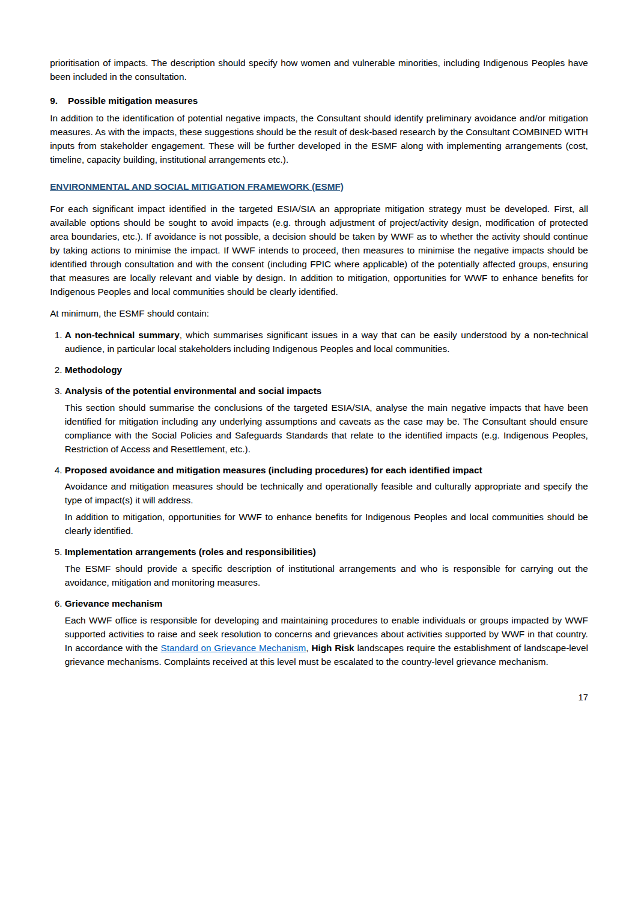prioritisation of impacts. The description should specify how women and vulnerable minorities, including Indigenous Peoples have been included in the consultation.
9. Possible mitigation measures
In addition to the identification of potential negative impacts, the Consultant should identify preliminary avoidance and/or mitigation measures. As with the impacts, these suggestions should be the result of desk-based research by the Consultant COMBINED WITH inputs from stakeholder engagement. These will be further developed in the ESMF along with implementing arrangements (cost, timeline, capacity building, institutional arrangements etc.).
ENVIRONMENTAL AND SOCIAL MITIGATION FRAMEWORK (ESMF)
For each significant impact identified in the targeted ESIA/SIA an appropriate mitigation strategy must be developed. First, all available options should be sought to avoid impacts (e.g. through adjustment of project/activity design, modification of protected area boundaries, etc.). If avoidance is not possible, a decision should be taken by WWF as to whether the activity should continue by taking actions to minimise the impact. If WWF intends to proceed, then measures to minimise the negative impacts should be identified through consultation and with the consent (including FPIC where applicable) of the potentially affected groups, ensuring that measures are locally relevant and viable by design. In addition to mitigation, opportunities for WWF to enhance benefits for Indigenous Peoples and local communities should be clearly identified.
At minimum, the ESMF should contain:
A non-technical summary, which summarises significant issues in a way that can be easily understood by a non-technical audience, in particular local stakeholders including Indigenous Peoples and local communities.
Methodology
Analysis of the potential environmental and social impacts
This section should summarise the conclusions of the targeted ESIA/SIA, analyse the main negative impacts that have been identified for mitigation including any underlying assumptions and caveats as the case may be. The Consultant should ensure compliance with the Social Policies and Safeguards Standards that relate to the identified impacts (e.g. Indigenous Peoples, Restriction of Access and Resettlement, etc.).
Proposed avoidance and mitigation measures (including procedures) for each identified impact
Avoidance and mitigation measures should be technically and operationally feasible and culturally appropriate and specify the type of impact(s) it will address.
In addition to mitigation, opportunities for WWF to enhance benefits for Indigenous Peoples and local communities should be clearly identified.
Implementation arrangements (roles and responsibilities)
The ESMF should provide a specific description of institutional arrangements and who is responsible for carrying out the avoidance, mitigation and monitoring measures.
Grievance mechanism
Each WWF office is responsible for developing and maintaining procedures to enable individuals or groups impacted by WWF supported activities to raise and seek resolution to concerns and grievances about activities supported by WWF in that country. In accordance with the Standard on Grievance Mechanism, High Risk landscapes require the establishment of landscape-level grievance mechanisms. Complaints received at this level must be escalated to the country-level grievance mechanism.
17